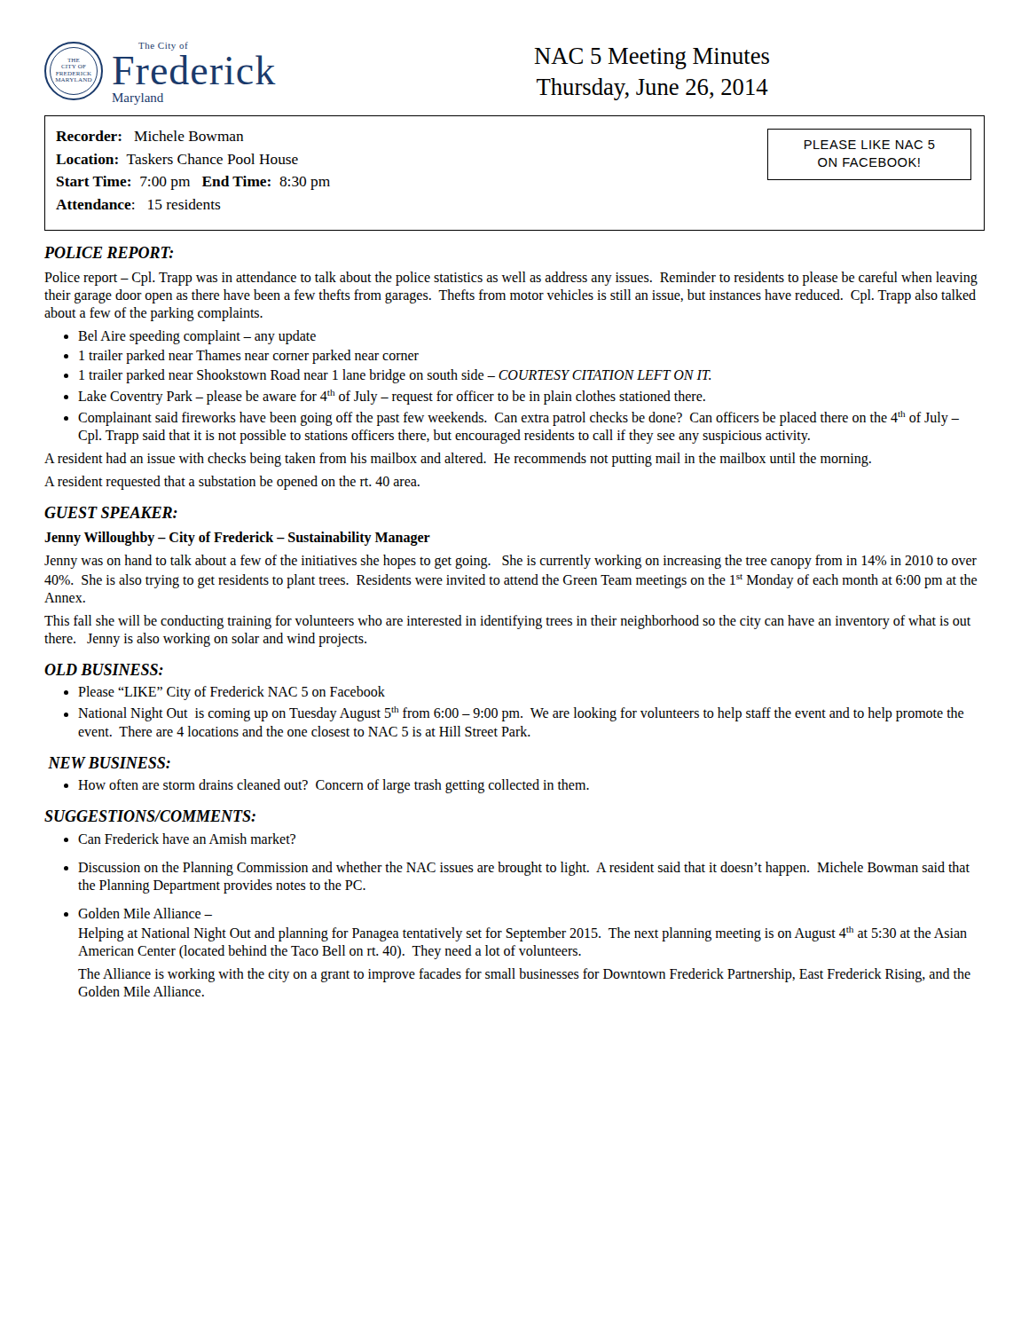THE
CITY OF
FREDERICK
MARYLAND The City of
Frederick
Maryland
NAC 5 Meeting Minutes
Thursday, June 26, 2014
PLEASE LIKE NAC 5
ON FACEBOOK!
Recorder: Michele Bowman
Location: Taskers Chance Pool House
Start Time: 7:00 pm End Time: 8:30 pm
Attendance: 15 residents
POLICE REPORT:
Police report – Cpl. Trapp was in attendance to talk about the police statistics as well as address any issues. Reminder to residents to please be careful when leaving their garage door open as there have been a few thefts from garages. Thefts from motor vehicles is still an issue, but instances have reduced. Cpl. Trapp also talked about a few of the parking complaints.
Bel Aire speeding complaint – any update
1 trailer parked near Thames near corner parked near corner
1 trailer parked near Shookstown Road near 1 lane bridge on south side – COURTESY CITATION LEFT ON IT.
Lake Coventry Park – please be aware for 4th of July – request for officer to be in plain clothes stationed there.
Complainant said fireworks have been going off the past few weekends. Can extra patrol checks be done? Can officers be placed there on the 4th of July – Cpl. Trapp said that it is not possible to stations officers there, but encouraged residents to call if they see any suspicious activity.
A resident had an issue with checks being taken from his mailbox and altered. He recommends not putting mail in the mailbox until the morning.
A resident requested that a substation be opened on the rt. 40 area.
GUEST SPEAKER:
Jenny Willoughby – City of Frederick – Sustainability Manager
Jenny was on hand to talk about a few of the initiatives she hopes to get going. She is currently working on increasing the tree canopy from in 14% in 2010 to over 40%. She is also trying to get residents to plant trees. Residents were invited to attend the Green Team meetings on the 1st Monday of each month at 6:00 pm at the Annex.
This fall she will be conducting training for volunteers who are interested in identifying trees in their neighborhood so the city can have an inventory of what is out there. Jenny is also working on solar and wind projects.
OLD BUSINESS:
Please “LIKE” City of Frederick NAC 5 on Facebook
National Night Out is coming up on Tuesday August 5th from 6:00 – 9:00 pm. We are looking for volunteers to help staff the event and to help promote the event. There are 4 locations and the one closest to NAC 5 is at Hill Street Park.
NEW BUSINESS:
How often are storm drains cleaned out? Concern of large trash getting collected in them.
SUGGESTIONS/COMMENTS:
Can Frederick have an Amish market?
Discussion on the Planning Commission and whether the NAC issues are brought to light. A resident said that it doesn’t happen. Michele Bowman said that the Planning Department provides notes to the PC.
Golden Mile Alliance –
Helping at National Night Out and planning for Panagea tentatively set for September 2015. The next planning meeting is on August 4th at 5:30 at the Asian American Center (located behind the Taco Bell on rt. 40). They need a lot of volunteers.
The Alliance is working with the city on a grant to improve facades for small businesses for Downtown Frederick Partnership, East Frederick Rising, and the Golden Mile Alliance.